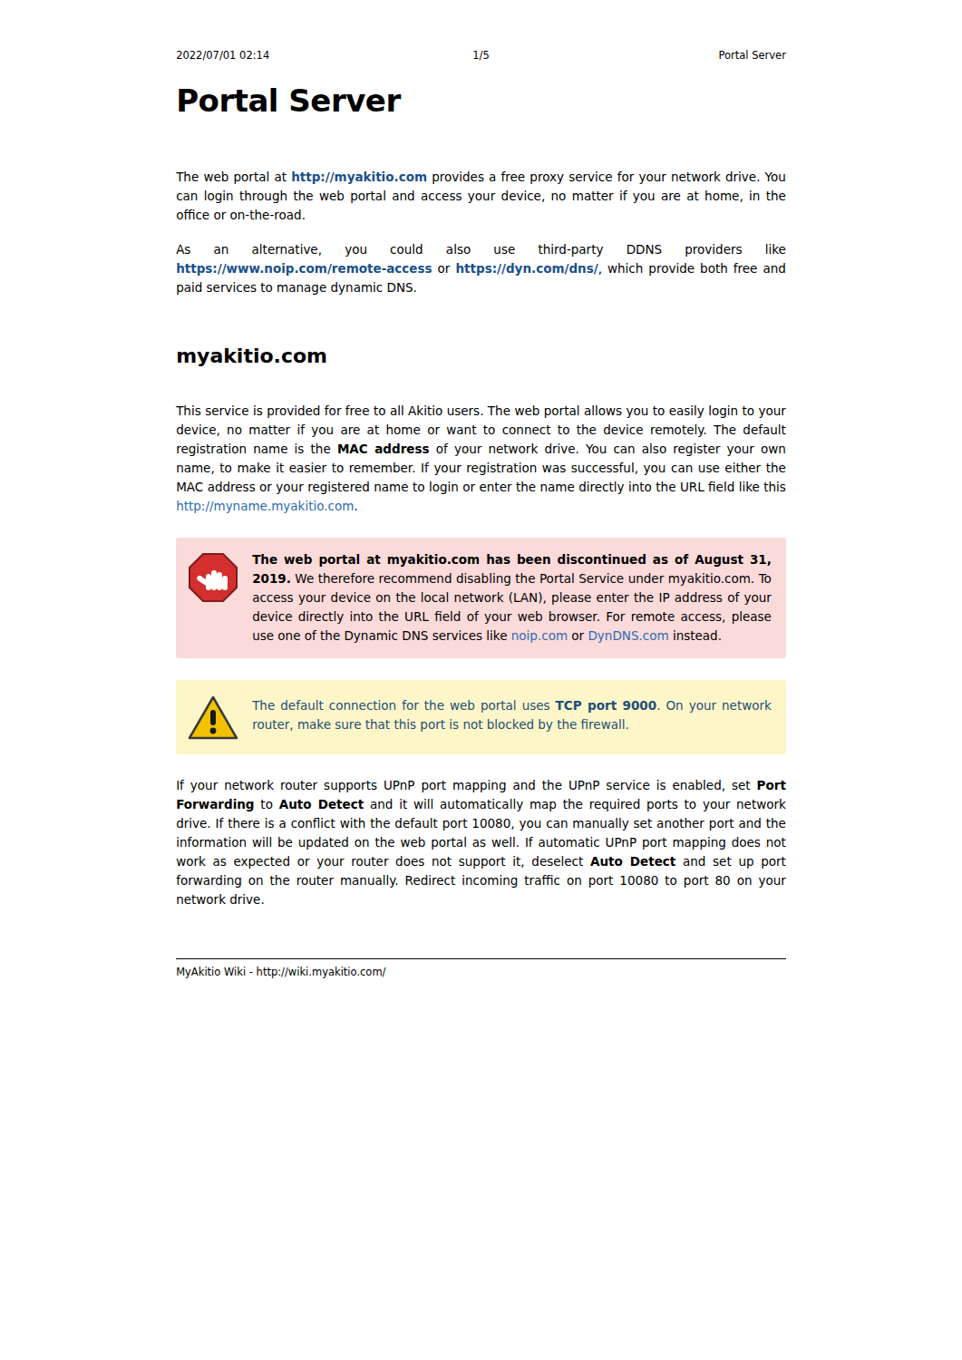2022/07/01 02:14
1/5
Portal Server
Portal Server
The web portal at http://myakitio.com provides a free proxy service for your network drive. You can login through the web portal and access your device, no matter if you are at home, in the office or on-the-road.
As an alternative, you could also use third-party DDNS providers like https://www.noip.com/remote-access or https://dyn.com/dns/, which provide both free and paid services to manage dynamic DNS.
myakitio.com
This service is provided for free to all Akitio users. The web portal allows you to easily login to your device, no matter if you are at home or want to connect to the device remotely. The default registration name is the MAC address of your network drive. You can also register your own name, to make it easier to remember. If your registration was successful, you can use either the MAC address or your registered name to login or enter the name directly into the URL field like this http://myname.myakitio.com.
The web portal at myakitio.com has been discontinued as of August 31, 2019. We therefore recommend disabling the Portal Service under myakitio.com. To access your device on the local network (LAN), please enter the IP address of your device directly into the URL field of your web browser. For remote access, please use one of the Dynamic DNS services like noip.com or DynDNS.com instead.
The default connection for the web portal uses TCP port 9000. On your network router, make sure that this port is not blocked by the firewall.
If your network router supports UPnP port mapping and the UPnP service is enabled, set Port Forwarding to Auto Detect and it will automatically map the required ports to your network drive. If there is a conflict with the default port 10080, you can manually set another port and the information will be updated on the web portal as well. If automatic UPnP port mapping does not work as expected or your router does not support it, deselect Auto Detect and set up port forwarding on the router manually. Redirect incoming traffic on port 10080 to port 80 on your network drive.
MyAkitio Wiki - http://wiki.myakitio.com/